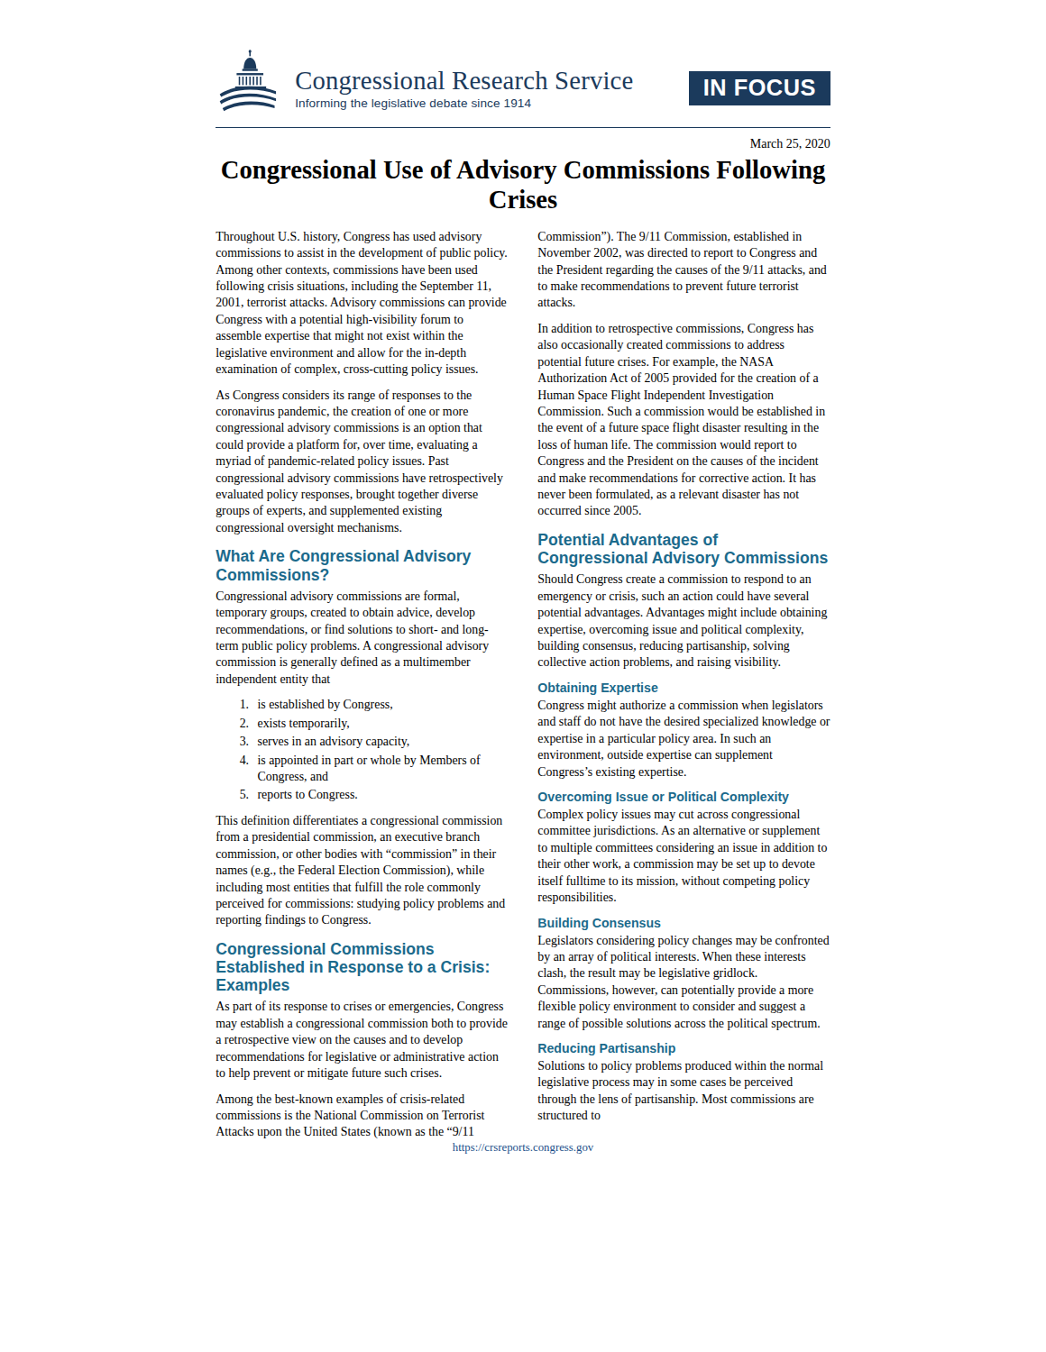Congressional Research Service
Informing the legislative debate since 1914
IN FOCUS
March 25, 2020
Congressional Use of Advisory Commissions Following Crises
Throughout U.S. history, Congress has used advisory commissions to assist in the development of public policy. Among other contexts, commissions have been used following crisis situations, including the September 11, 2001, terrorist attacks. Advisory commissions can provide Congress with a potential high-visibility forum to assemble expertise that might not exist within the legislative environment and allow for the in-depth examination of complex, cross-cutting policy issues.
As Congress considers its range of responses to the coronavirus pandemic, the creation of one or more congressional advisory commissions is an option that could provide a platform for, over time, evaluating a myriad of pandemic-related policy issues. Past congressional advisory commissions have retrospectively evaluated policy responses, brought together diverse groups of experts, and supplemented existing congressional oversight mechanisms.
What Are Congressional Advisory Commissions?
Congressional advisory commissions are formal, temporary groups, created to obtain advice, develop recommendations, or find solutions to short- and long-term public policy problems. A congressional advisory commission is generally defined as a multimember independent entity that
is established by Congress,
exists temporarily,
serves in an advisory capacity,
is appointed in part or whole by Members of Congress, and
reports to Congress.
This definition differentiates a congressional commission from a presidential commission, an executive branch commission, or other bodies with “commission” in their names (e.g., the Federal Election Commission), while including most entities that fulfill the role commonly perceived for commissions: studying policy problems and reporting findings to Congress.
Congressional Commissions Established in Response to a Crisis: Examples
As part of its response to crises or emergencies, Congress may establish a congressional commission both to provide a retrospective view on the causes and to develop recommendations for legislative or administrative action to help prevent or mitigate future such crises.
Among the best-known examples of crisis-related commissions is the National Commission on Terrorist Attacks upon the United States (known as the “9/11 Commission”). The 9/11 Commission, established in November 2002, was directed to report to Congress and the President regarding the causes of the 9/11 attacks, and to make recommendations to prevent future terrorist attacks.
In addition to retrospective commissions, Congress has also occasionally created commissions to address potential future crises. For example, the NASA Authorization Act of 2005 provided for the creation of a Human Space Flight Independent Investigation Commission. Such a commission would be established in the event of a future space flight disaster resulting in the loss of human life. The commission would report to Congress and the President on the causes of the incident and make recommendations for corrective action. It has never been formulated, as a relevant disaster has not occurred since 2005.
Potential Advantages of Congressional Advisory Commissions
Should Congress create a commission to respond to an emergency or crisis, such an action could have several potential advantages. Advantages might include obtaining expertise, overcoming issue and political complexity, building consensus, reducing partisanship, solving collective action problems, and raising visibility.
Obtaining Expertise
Congress might authorize a commission when legislators and staff do not have the desired specialized knowledge or expertise in a particular policy area. In such an environment, outside expertise can supplement Congress’s existing expertise.
Overcoming Issue or Political Complexity
Complex policy issues may cut across congressional committee jurisdictions. As an alternative or supplement to multiple committees considering an issue in addition to their other work, a commission may be set up to devote itself fulltime to its mission, without competing policy responsibilities.
Building Consensus
Legislators considering policy changes may be confronted by an array of political interests. When these interests clash, the result may be legislative gridlock. Commissions, however, can potentially provide a more flexible policy environment to consider and suggest a range of possible solutions across the political spectrum.
Reducing Partisanship
Solutions to policy problems produced within the normal legislative process may in some cases be perceived through the lens of partisanship. Most commissions are structured to
https://crsreports.congress.gov